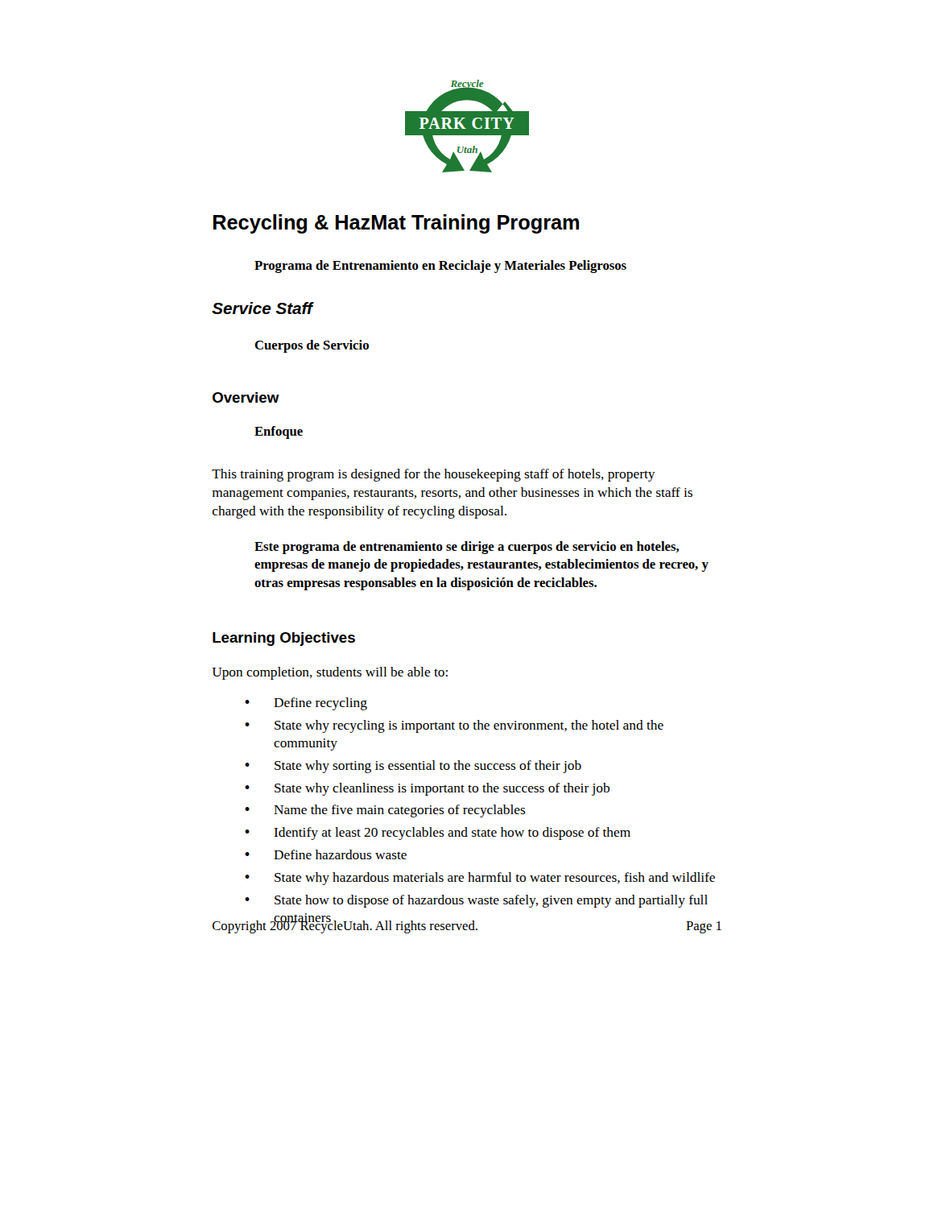PARK CITY Recycle Utah
Recycling & HazMat Training Program
Programa de Entrenamiento en Reciclaje y Materiales Peligrosos
Service Staff
Cuerpos de Servicio
Overview
Enfoque
This training program is designed for the housekeeping staff of hotels, property management companies, restaurants, resorts, and other businesses in which the staff is charged with the responsibility of recycling disposal.
Este programa de entrenamiento se dirige a cuerpos de servicio en hoteles, empresas de manejo de propiedades, restaurantes, establecimientos de recreo, y otras empresas responsables en la disposición de reciclables.
Learning Objectives
Upon completion, students will be able to:
Define recycling
State why recycling is important to the environment, the hotel and the community
State why sorting is essential to the success of their job
State why cleanliness is important to the success of their job
Name the five main categories of recyclables
Identify at least 20 recyclables and state how to dispose of them
Define hazardous waste
State why hazardous materials are harmful to water resources, fish and wildlife
State how to dispose of hazardous waste safely, given empty and partially full containers
Copyright 2007 RecycleUtah. All rights reserved. Page 1